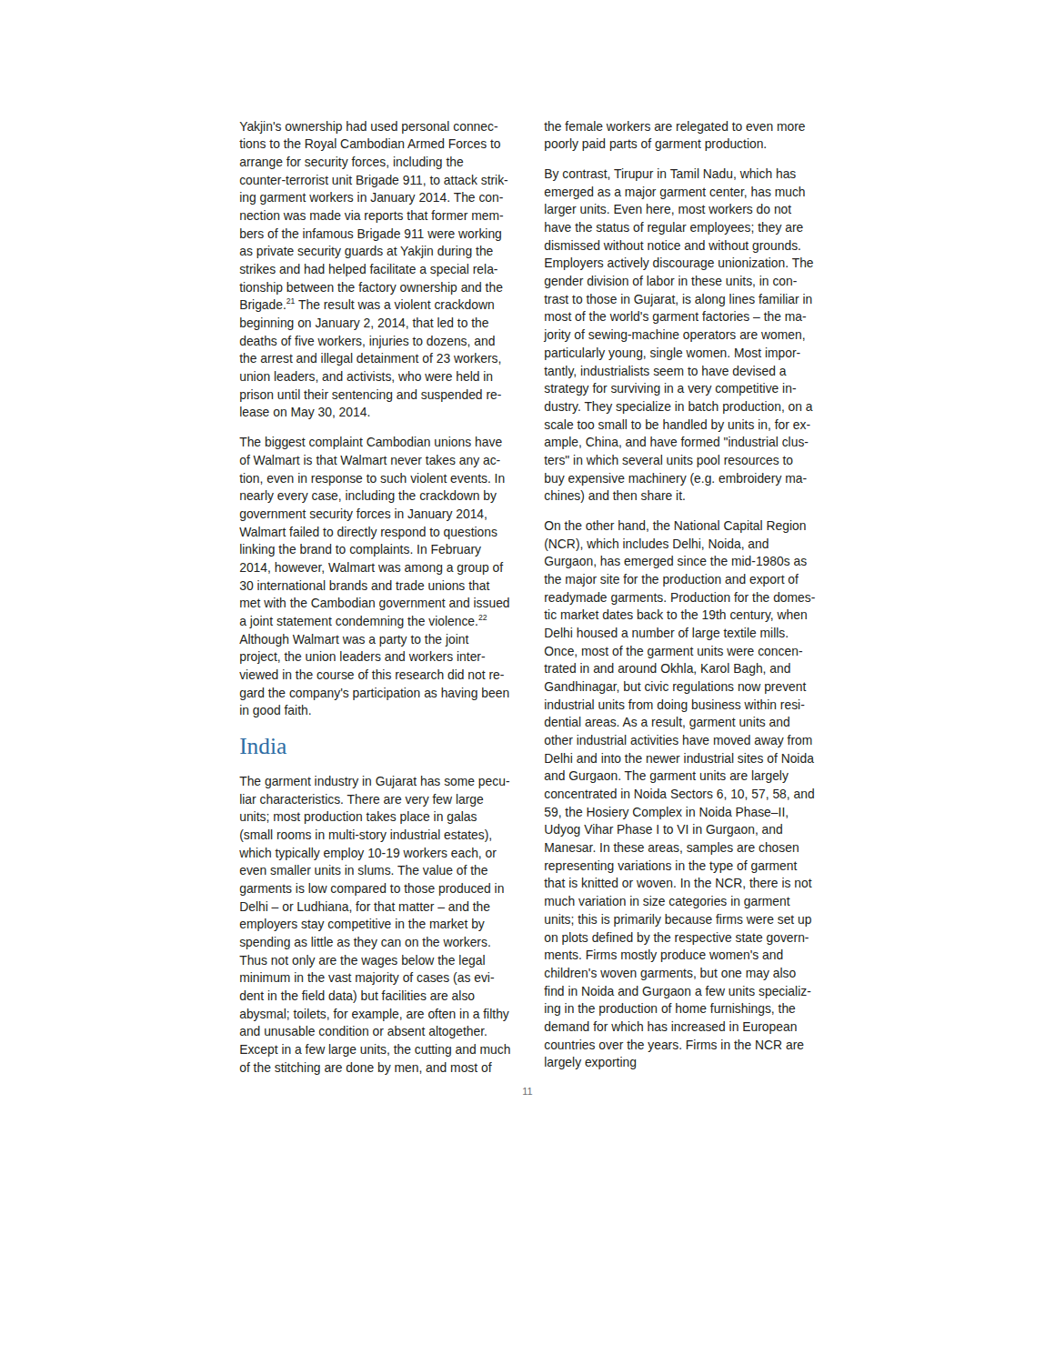Yakjin's ownership had used personal connections to the Royal Cambodian Armed Forces to arrange for security forces, including the counter-terrorist unit Brigade 911, to attack striking garment workers in January 2014. The connection was made via reports that former members of the infamous Brigade 911 were working as private security guards at Yakjin during the strikes and had helped facilitate a special relationship between the factory ownership and the Brigade.21 The result was a violent crackdown beginning on January 2, 2014, that led to the deaths of five workers, injuries to dozens, and the arrest and illegal detainment of 23 workers, union leaders, and activists, who were held in prison until their sentencing and suspended release on May 30, 2014.
The biggest complaint Cambodian unions have of Walmart is that Walmart never takes any action, even in response to such violent events. In nearly every case, including the crackdown by government security forces in January 2014, Walmart failed to directly respond to questions linking the brand to complaints. In February 2014, however, Walmart was among a group of 30 international brands and trade unions that met with the Cambodian government and issued a joint statement condemning the violence.22 Although Walmart was a party to the joint project, the union leaders and workers interviewed in the course of this research did not regard the company's participation as having been in good faith.
India
The garment industry in Gujarat has some peculiar characteristics. There are very few large units; most production takes place in galas (small rooms in multi-story industrial estates), which typically employ 10-19 workers each, or even smaller units in slums. The value of the garments is low compared to those produced in Delhi – or Ludhiana, for that matter – and the employers stay competitive in the market by spending as little as they can on the workers. Thus not only are the wages below the legal minimum in the vast majority of cases (as evident in the field data) but facilities are also abysmal; toilets, for example, are often in a filthy and unusable condition or absent altogether. Except in a few large units, the cutting and much of the stitching are done by men, and most of the female workers are relegated to even more poorly paid parts of garment production.
By contrast, Tirupur in Tamil Nadu, which has emerged as a major garment center, has much larger units. Even here, most workers do not have the status of regular employees; they are dismissed without notice and without grounds. Employers actively discourage unionization. The gender division of labor in these units, in contrast to those in Gujarat, is along lines familiar in most of the world's garment factories – the majority of sewing-machine operators are women, particularly young, single women. Most importantly, industrialists seem to have devised a strategy for surviving in a very competitive industry. They specialize in batch production, on a scale too small to be handled by units in, for example, China, and have formed "industrial clusters" in which several units pool resources to buy expensive machinery (e.g. embroidery machines) and then share it.
On the other hand, the National Capital Region (NCR), which includes Delhi, Noida, and Gurgaon, has emerged since the mid-1980s as the major site for the production and export of readymade garments. Production for the domestic market dates back to the 19th century, when Delhi housed a number of large textile mills. Once, most of the garment units were concentrated in and around Okhla, Karol Bagh, and Gandhinagar, but civic regulations now prevent industrial units from doing business within residential areas. As a result, garment units and other industrial activities have moved away from Delhi and into the newer industrial sites of Noida and Gurgaon. The garment units are largely concentrated in Noida Sectors 6, 10, 57, 58, and 59, the Hosiery Complex in Noida Phase–II, Udyog Vihar Phase I to VI in Gurgaon, and Manesar. In these areas, samples are chosen representing variations in the type of garment that is knitted or woven. In the NCR, there is not much variation in size categories in garment units; this is primarily because firms were set up on plots defined by the respective state governments. Firms mostly produce women's and children's woven garments, but one may also find in Noida and Gurgaon a few units specializing in the production of home furnishings, the demand for which has increased in European countries over the years. Firms in the NCR are largely exporting
11